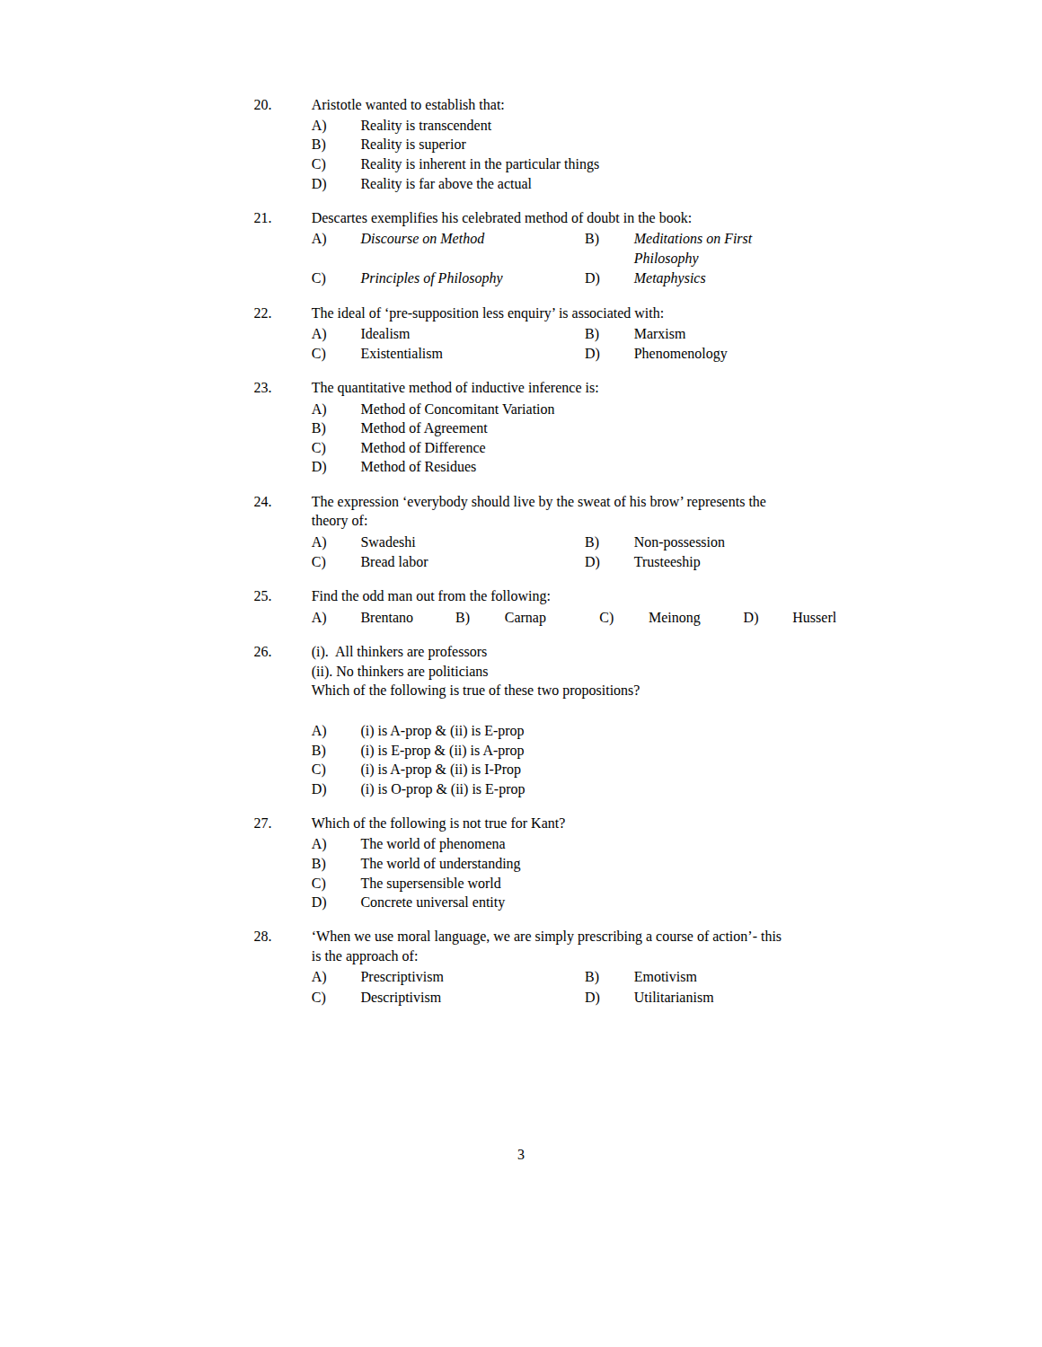20.
Aristotle wanted to establish that:
A) Reality is transcendent
B) Reality is superior
C) Reality is inherent in the particular things
D) Reality is far above the actual
21.
Descartes exemplifies his celebrated method of doubt in the book:
A) Discourse on Method B) Meditations on First Philosophy
C) Principles of Philosophy D) Metaphysics
22.
The ideal of ‘pre-supposition less enquiry’ is associated with:
A) Idealism B) Marxism
C) Existentialism D) Phenomenology
23.
The quantitative method of inductive inference is:
A) Method of Concomitant Variation
B) Method of Agreement
C) Method of Difference
D) Method of Residues
24.
The expression ‘everybody should live by the sweat of his brow’ represents the theory of:
A) Swadeshi B) Non-possession
C) Bread labor D) Trusteeship
25.
Find the odd man out from the following:
A) Brentano B) Carnap C) Meinong D) Husserl
26.
(i). All thinkers are professors (ii). No thinkers are politicians Which of the following is true of these two propositions?
A)(i) is A-prop & (ii) is E-prop
B)(i) is E-prop & (ii) is A-prop
C)(i) is A-prop & (ii) is I-Prop
D)(i) is O-prop & (ii) is E-prop
27.
Which of the following is not true for Kant?
A) The world of phenomena
B) The world of understanding
C) The supersensible world
D) Concrete universal entity
28.
‘When we use moral language, we are simply prescribing a course of action’- this is the approach of:
A) Prescriptivism B) Emotivism
C) Descriptivism D) Utilitarianism
3